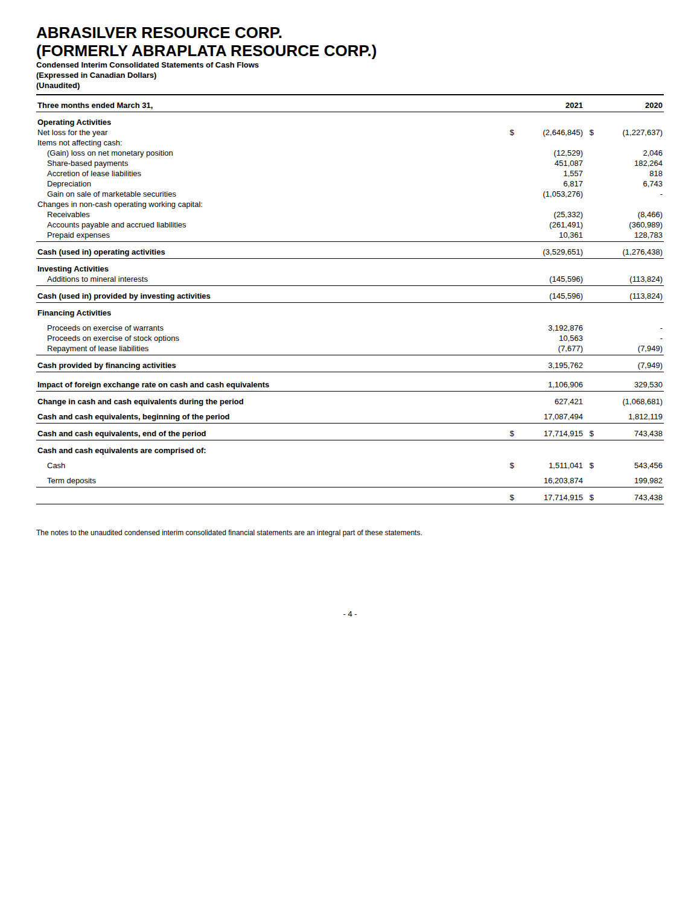ABRASILVER RESOURCE CORP.
(FORMERLY ABRAPLATA RESOURCE CORP.)
Condensed Interim Consolidated Statements of Cash Flows
(Expressed in Canadian Dollars)
(Unaudited)
| Three months ended March 31, | | 2021 | | 2020 |
| Operating Activities | | | | |
| Net loss for the year | $ | (2,646,845) | $ | (1,227,637) |
| Items not affecting cash: | | | | |
| (Gain) loss on net monetary position | | (12,529) | | 2,046 |
| Share-based payments | | 451,087 | | 182,264 |
| Accretion of lease liabilities | | 1,557 | | 818 |
| Depreciation | | 6,817 | | 6,743 |
| Gain on sale of marketable securities | | (1,053,276) | | - |
| Changes in non-cash operating working capital: | | | | |
| Receivables | | (25,332) | | (8,466) |
| Accounts payable and accrued liabilities | | (261,491) | | (360,989) |
| Prepaid expenses | | 10,361 | | 128,783 |
| Cash (used in) operating activities | | (3,529,651) | | (1,276,438) |
| Investing Activities | | | | |
| Additions to mineral interests | | (145,596) | | (113,824) |
| Cash (used in) provided by investing activities | | (145,596) | | (113,824) |
| Financing Activities | | | | |
| Proceeds on exercise of warrants | | 3,192,876 | | - |
| Proceeds on exercise of stock options | | 10,563 | | - |
| Repayment of lease liabilities | | (7,677) | | (7,949) |
| Cash provided by financing activities | | 3,195,762 | | (7,949) |
| Impact of foreign exchange rate on cash and cash equivalents | | 1,106,906 | | 329,530 |
| Change in cash and cash equivalents during the period | | 627,421 | | (1,068,681) |
| Cash and cash equivalents, beginning of the period | | 17,087,494 | | 1,812,119 |
| Cash and cash equivalents, end of the period | $ | 17,714,915 | $ | 743,438 |
| Cash and cash equivalents are comprised of: | | | | |
| Cash | $ | 1,511,041 | $ | 543,456 |
| Term deposits | | 16,203,874 | | 199,982 |
| | $ | 17,714,915 | $ | 743,438 |
The notes to the unaudited condensed interim consolidated financial statements are an integral part of these statements.
- 4 -